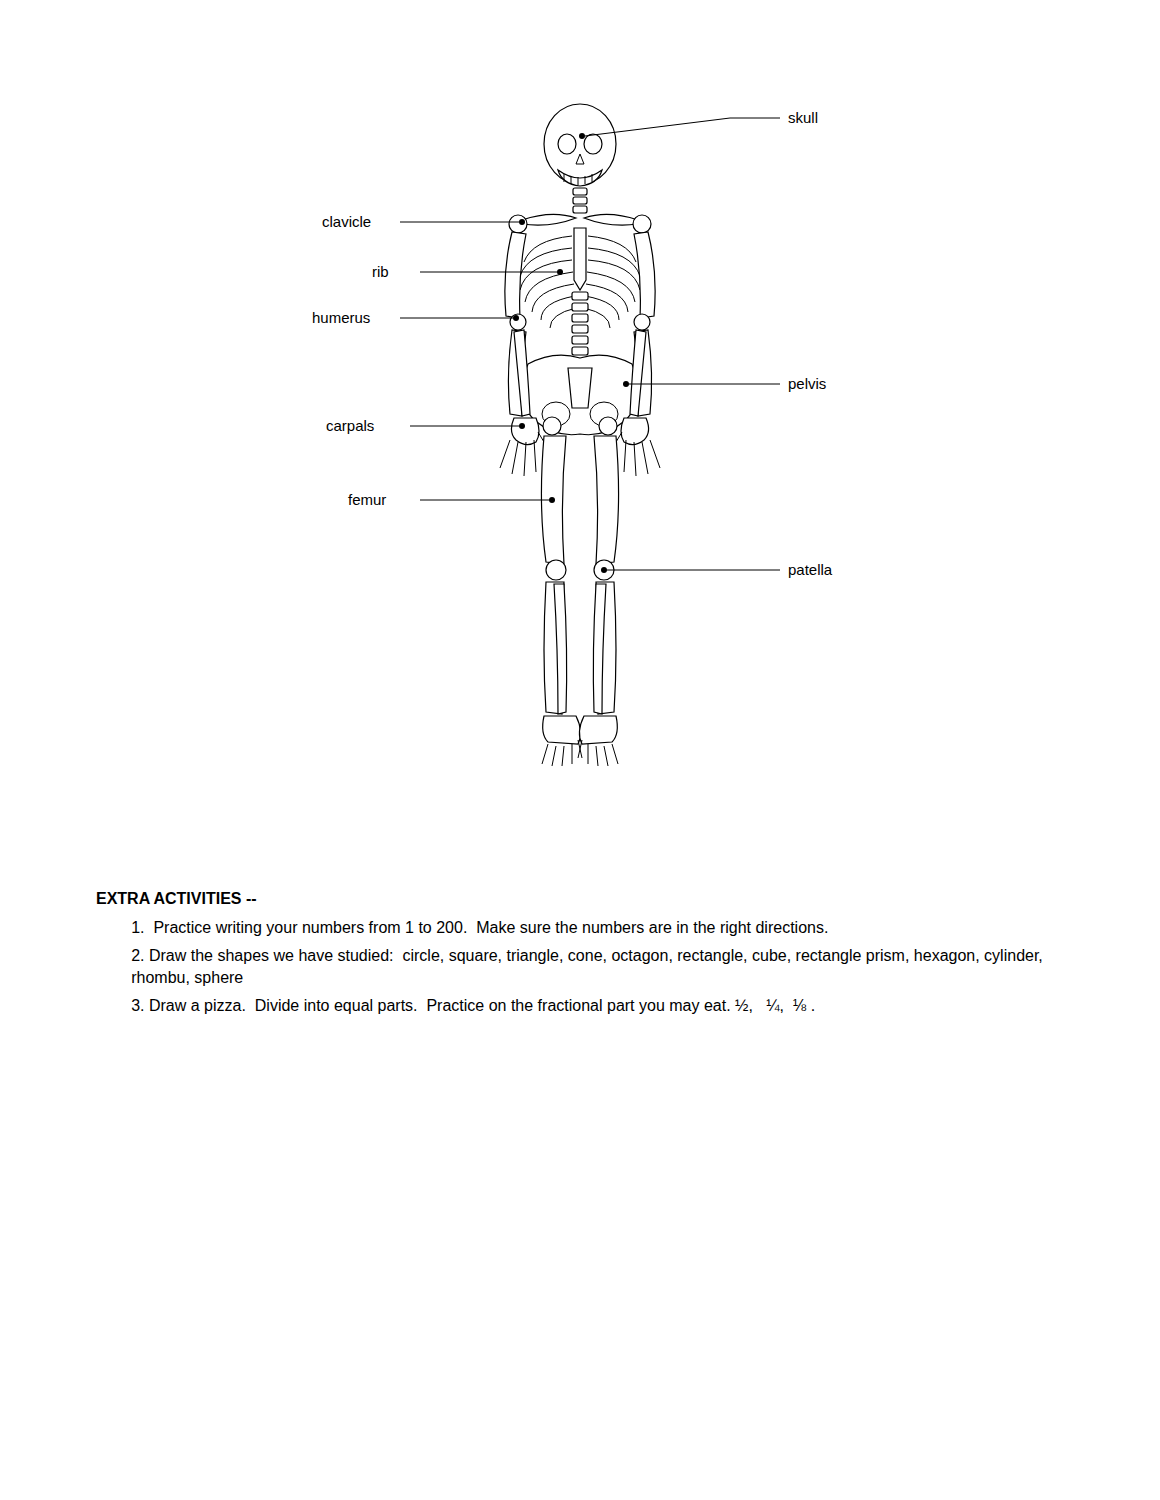Human skeleton with labeled bones skull clavicle rib humerus pelvis carpals femur patella
EXTRA ACTIVITIES --
1. Practice writing your numbers from 1 to 200. Make sure the numbers are in the right directions.
2. Draw the shapes we have studied: circle, square, triangle, cone, octagon, rectangle, cube, rectangle prism, hexagon, cylinder, rhombu, sphere
3. Draw a pizza. Divide into equal parts. Practice on the fractional part you may eat. ½, ¼, ⅛ .